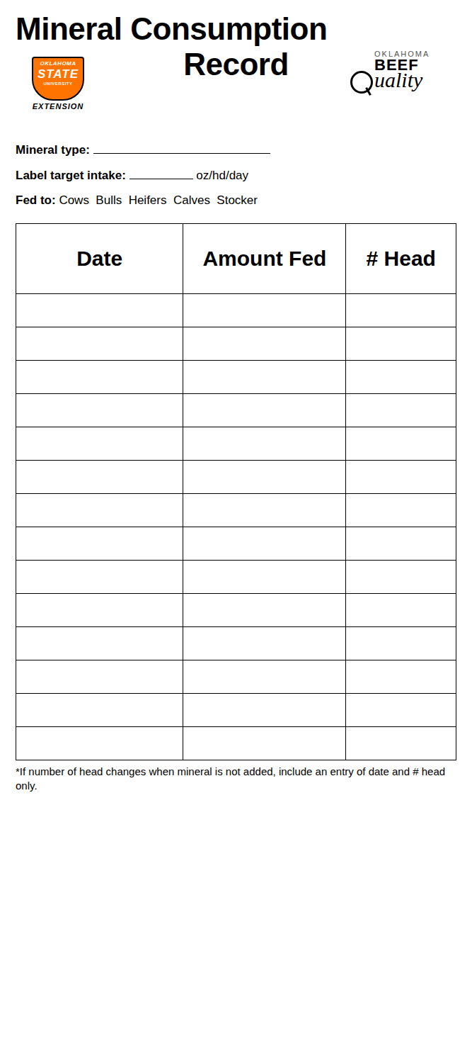Mineral ConsumptionRecord
OKLAHOMA STATE UNIVERSITY
EXTENSION
OKLAHOMA
BEEF
uality
Mineral type:
Label target intake: oz/hd/day
Fed to: Cows Bulls Heifers Calves Stocker
| Date | Amount Fed | # Head |
| --- | --- | --- |
*If number of head changes when mineral is not added, include an entry of date and # head only.